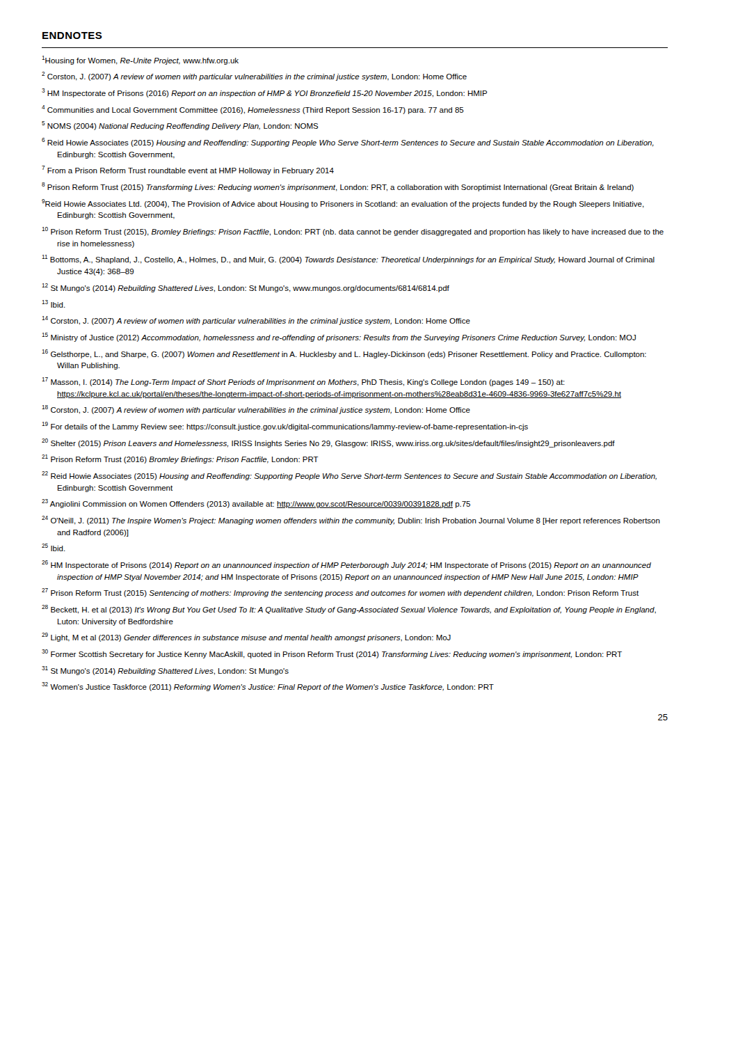ENDNOTES
1 Housing for Women, Re-Unite Project, www.hfw.org.uk
2 Corston, J. (2007) A review of women with particular vulnerabilities in the criminal justice system, London: Home Office
3 HM Inspectorate of Prisons (2016) Report on an inspection of HMP & YOI Bronzefield 15-20 November 2015, London: HMIP
4 Communities and Local Government Committee (2016), Homelessness (Third Report Session 16-17) para. 77 and 85
5 NOMS (2004) National Reducing Reoffending Delivery Plan, London: NOMS
6 Reid Howie Associates (2015) Housing and Reoffending: Supporting People Who Serve Short-term Sentences to Secure and Sustain Stable Accommodation on Liberation, Edinburgh: Scottish Government,
7 From a Prison Reform Trust roundtable event at HMP Holloway in February 2014
8 Prison Reform Trust (2015) Transforming Lives: Reducing women's imprisonment, London: PRT, a collaboration with Soroptimist International (Great Britain & Ireland)
9 Reid Howie Associates Ltd. (2004), The Provision of Advice about Housing to Prisoners in Scotland: an evaluation of the projects funded by the Rough Sleepers Initiative, Edinburgh: Scottish Government,
10 Prison Reform Trust (2015), Bromley Briefings: Prison Factfile, London: PRT (nb. data cannot be gender disaggregated and proportion has likely to have increased due to the rise in homelessness)
11 Bottoms, A., Shapland, J., Costello, A., Holmes, D., and Muir, G. (2004) Towards Desistance: Theoretical Underpinnings for an Empirical Study, Howard Journal of Criminal Justice 43(4): 368–89
12 St Mungo's (2014) Rebuilding Shattered Lives, London: St Mungo's, www.mungos.org/documents/6814/6814.pdf
13 Ibid.
14 Corston, J. (2007) A review of women with particular vulnerabilities in the criminal justice system, London: Home Office
15 Ministry of Justice (2012) Accommodation, homelessness and re-offending of prisoners: Results from the Surveying Prisoners Crime Reduction Survey, London: MOJ
16 Gelsthorpe, L., and Sharpe, G. (2007) Women and Resettlement in A. Hucklesby and L. Hagley-Dickinson (eds) Prisoner Resettlement. Policy and Practice. Cullompton: Willan Publishing.
17 Masson, I. (2014) The Long-Term Impact of Short Periods of Imprisonment on Mothers, PhD Thesis, King's College London (pages 149 – 150) at: https://kclpure.kcl.ac.uk/portal/en/theses/the-longterm-impact-of-short-periods-of-imprisonment-on-mothers%28eab8d31e-4609-4836-9969-3fe627aff7c5%29.ht
18 Corston, J. (2007) A review of women with particular vulnerabilities in the criminal justice system, London: Home Office
19 For details of the Lammy Review see: https://consult.justice.gov.uk/digital-communications/lammy-review-of-bame-representation-in-cjs
20 Shelter (2015) Prison Leavers and Homelessness, IRISS Insights Series No 29, Glasgow: IRISS, www.iriss.org.uk/sites/default/files/insight29_prisonleavers.pdf
21 Prison Reform Trust (2016) Bromley Briefings: Prison Factfile, London: PRT
22 Reid Howie Associates (2015) Housing and Reoffending: Supporting People Who Serve Short-term Sentences to Secure and Sustain Stable Accommodation on Liberation, Edinburgh: Scottish Government
23 Angiolini Commission on Women Offenders (2013) available at: http://www.gov.scot/Resource/0039/00391828.pdf p.75
24 O'Neill, J. (2011) The Inspire Women's Project: Managing women offenders within the community, Dublin: Irish Probation Journal Volume 8 [Her report references Robertson and Radford (2006)]
25 Ibid.
26 HM Inspectorate of Prisons (2014) Report on an unannounced inspection of HMP Peterborough July 2014; HM Inspectorate of Prisons (2015) Report on an unannounced inspection of HMP Styal November 2014; and HM Inspectorate of Prisons (2015) Report on an unannounced inspection of HMP New Hall June 2015, London: HMIP
27 Prison Reform Trust (2015) Sentencing of mothers: Improving the sentencing process and outcomes for women with dependent children, London: Prison Reform Trust
28 Beckett, H. et al (2013) It's Wrong But You Get Used To It: A Qualitative Study of Gang-Associated Sexual Violence Towards, and Exploitation of, Young People in England, Luton: University of Bedfordshire
29 Light, M et al (2013) Gender differences in substance misuse and mental health amongst prisoners, London: MoJ
30 Former Scottish Secretary for Justice Kenny MacAskill, quoted in Prison Reform Trust (2014) Transforming Lives: Reducing women's imprisonment, London: PRT
31 St Mungo's (2014) Rebuilding Shattered Lives, London: St Mungo's
32 Women's Justice Taskforce (2011) Reforming Women's Justice: Final Report of the Women's Justice Taskforce, London: PRT
25